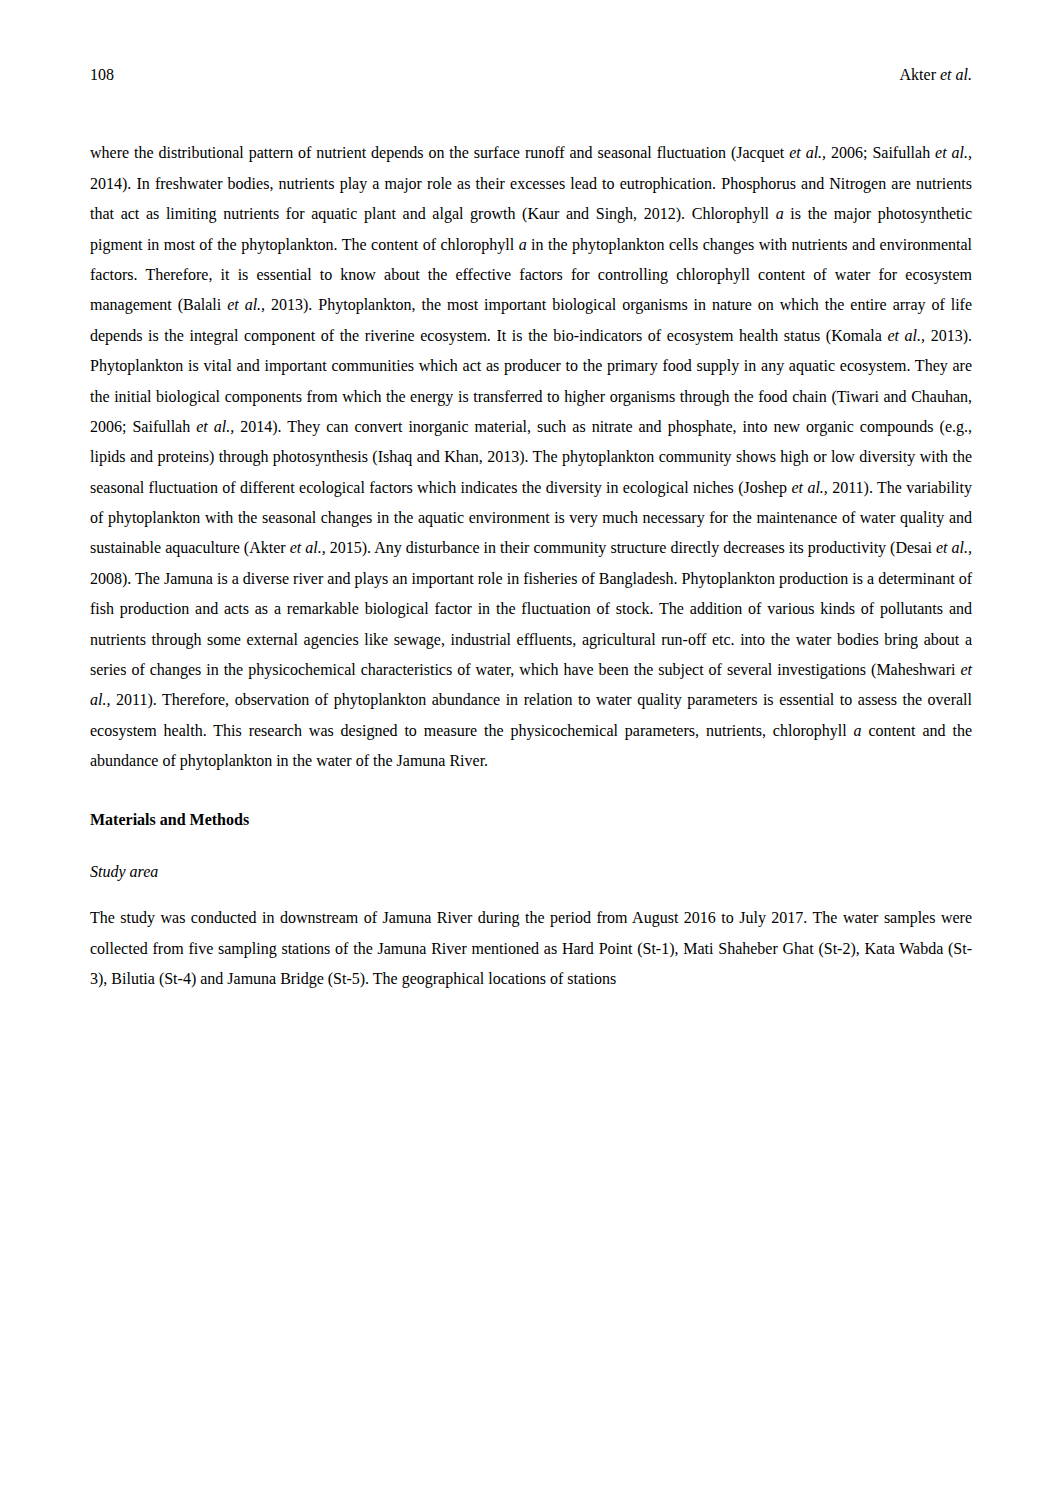108 Akter et al.
where the distributional pattern of nutrient depends on the surface runoff and seasonal fluctuation (Jacquet et al., 2006; Saifullah et al., 2014). In freshwater bodies, nutrients play a major role as their excesses lead to eutrophication. Phosphorus and Nitrogen are nutrients that act as limiting nutrients for aquatic plant and algal growth (Kaur and Singh, 2012). Chlorophyll a is the major photosynthetic pigment in most of the phytoplankton. The content of chlorophyll a in the phytoplankton cells changes with nutrients and environmental factors. Therefore, it is essential to know about the effective factors for controlling chlorophyll content of water for ecosystem management (Balali et al., 2013). Phytoplankton, the most important biological organisms in nature on which the entire array of life depends is the integral component of the riverine ecosystem. It is the bio-indicators of ecosystem health status (Komala et al., 2013). Phytoplankton is vital and important communities which act as producer to the primary food supply in any aquatic ecosystem. They are the initial biological components from which the energy is transferred to higher organisms through the food chain (Tiwari and Chauhan, 2006; Saifullah et al., 2014). They can convert inorganic material, such as nitrate and phosphate, into new organic compounds (e.g., lipids and proteins) through photosynthesis (Ishaq and Khan, 2013). The phytoplankton community shows high or low diversity with the seasonal fluctuation of different ecological factors which indicates the diversity in ecological niches (Joshep et al., 2011). The variability of phytoplankton with the seasonal changes in the aquatic environment is very much necessary for the maintenance of water quality and sustainable aquaculture (Akter et al., 2015). Any disturbance in their community structure directly decreases its productivity (Desai et al., 2008). The Jamuna is a diverse river and plays an important role in fisheries of Bangladesh. Phytoplankton production is a determinant of fish production and acts as a remarkable biological factor in the fluctuation of stock. The addition of various kinds of pollutants and nutrients through some external agencies like sewage, industrial effluents, agricultural run-off etc. into the water bodies bring about a series of changes in the physicochemical characteristics of water, which have been the subject of several investigations (Maheshwari et al., 2011). Therefore, observation of phytoplankton abundance in relation to water quality parameters is essential to assess the overall ecosystem health. This research was designed to measure the physicochemical parameters, nutrients, chlorophyll a content and the abundance of phytoplankton in the water of the Jamuna River.
Materials and Methods
Study area
The study was conducted in downstream of Jamuna River during the period from August 2016 to July 2017. The water samples were collected from five sampling stations of the Jamuna River mentioned as Hard Point (St-1), Mati Shaheber Ghat (St-2), Kata Wabda (St-3), Bilutia (St-4) and Jamuna Bridge (St-5). The geographical locations of stations